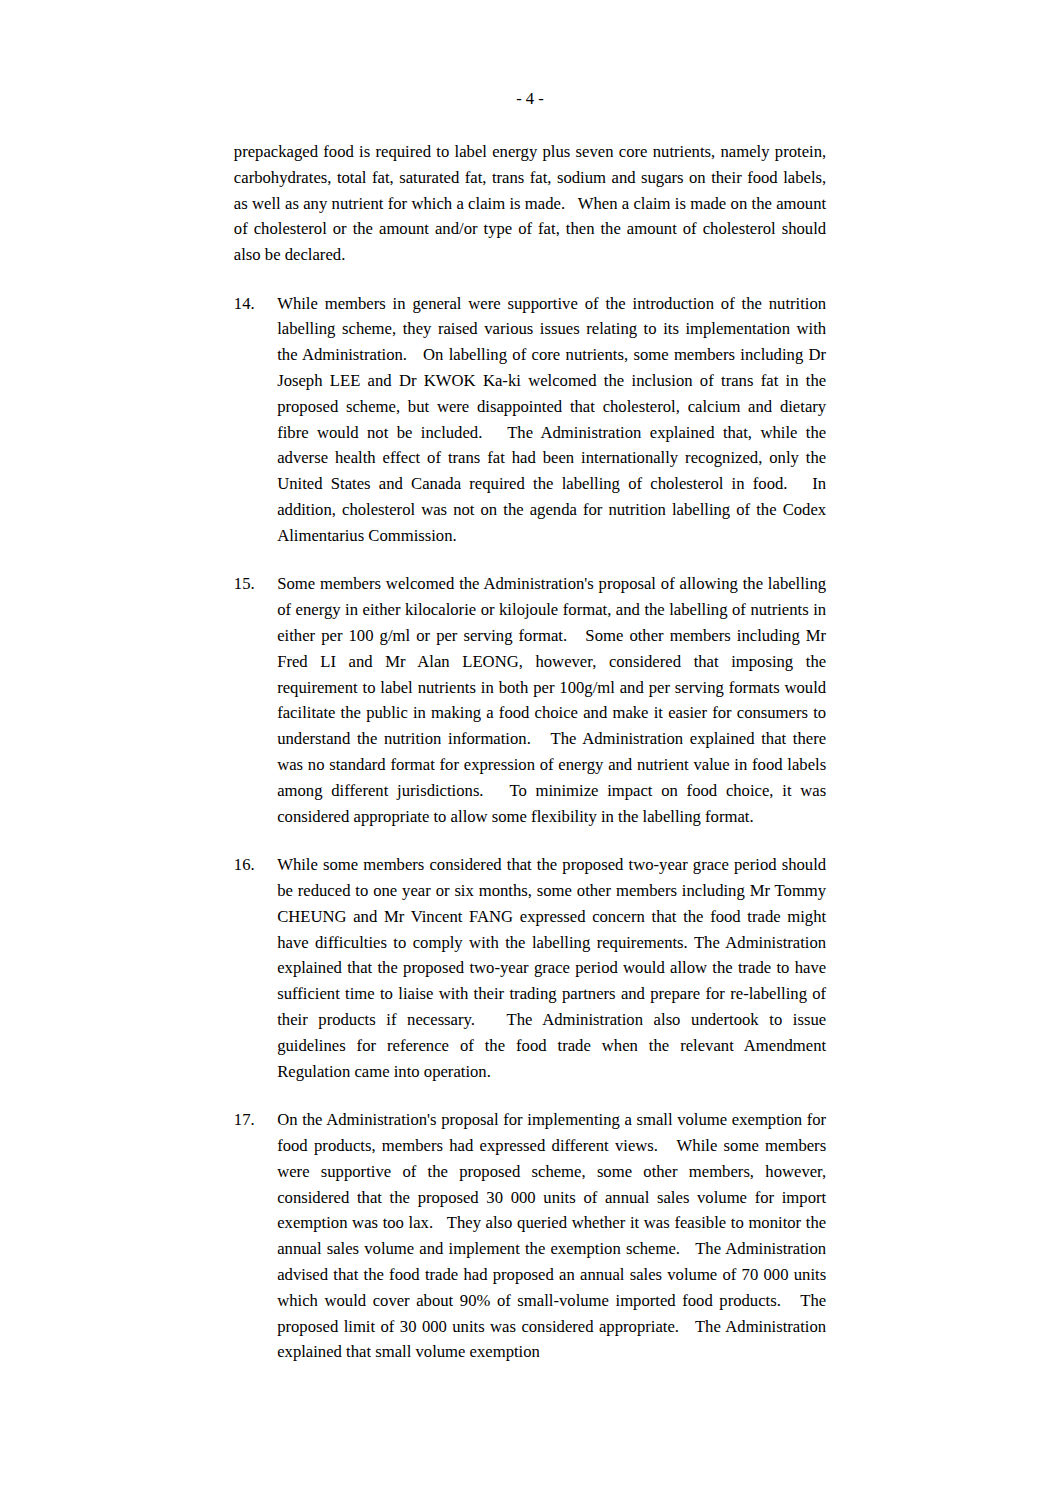- 4 -
prepackaged food is required to label energy plus seven core nutrients, namely protein, carbohydrates, total fat, saturated fat, trans fat, sodium and sugars on their food labels, as well as any nutrient for which a claim is made. When a claim is made on the amount of cholesterol or the amount and/or type of fat, then the amount of cholesterol should also be declared.
14. While members in general were supportive of the introduction of the nutrition labelling scheme, they raised various issues relating to its implementation with the Administration. On labelling of core nutrients, some members including Dr Joseph LEE and Dr KWOK Ka-ki welcomed the inclusion of trans fat in the proposed scheme, but were disappointed that cholesterol, calcium and dietary fibre would not be included. The Administration explained that, while the adverse health effect of trans fat had been internationally recognized, only the United States and Canada required the labelling of cholesterol in food. In addition, cholesterol was not on the agenda for nutrition labelling of the Codex Alimentarius Commission.
15. Some members welcomed the Administration's proposal of allowing the labelling of energy in either kilocalorie or kilojoule format, and the labelling of nutrients in either per 100 g/ml or per serving format. Some other members including Mr Fred LI and Mr Alan LEONG, however, considered that imposing the requirement to label nutrients in both per 100g/ml and per serving formats would facilitate the public in making a food choice and make it easier for consumers to understand the nutrition information. The Administration explained that there was no standard format for expression of energy and nutrient value in food labels among different jurisdictions. To minimize impact on food choice, it was considered appropriate to allow some flexibility in the labelling format.
16. While some members considered that the proposed two-year grace period should be reduced to one year or six months, some other members including Mr Tommy CHEUNG and Mr Vincent FANG expressed concern that the food trade might have difficulties to comply with the labelling requirements. The Administration explained that the proposed two-year grace period would allow the trade to have sufficient time to liaise with their trading partners and prepare for re-labelling of their products if necessary. The Administration also undertook to issue guidelines for reference of the food trade when the relevant Amendment Regulation came into operation.
17. On the Administration's proposal for implementing a small volume exemption for food products, members had expressed different views. While some members were supportive of the proposed scheme, some other members, however, considered that the proposed 30 000 units of annual sales volume for import exemption was too lax. They also queried whether it was feasible to monitor the annual sales volume and implement the exemption scheme. The Administration advised that the food trade had proposed an annual sales volume of 70 000 units which would cover about 90% of small-volume imported food products. The proposed limit of 30 000 units was considered appropriate. The Administration explained that small volume exemption